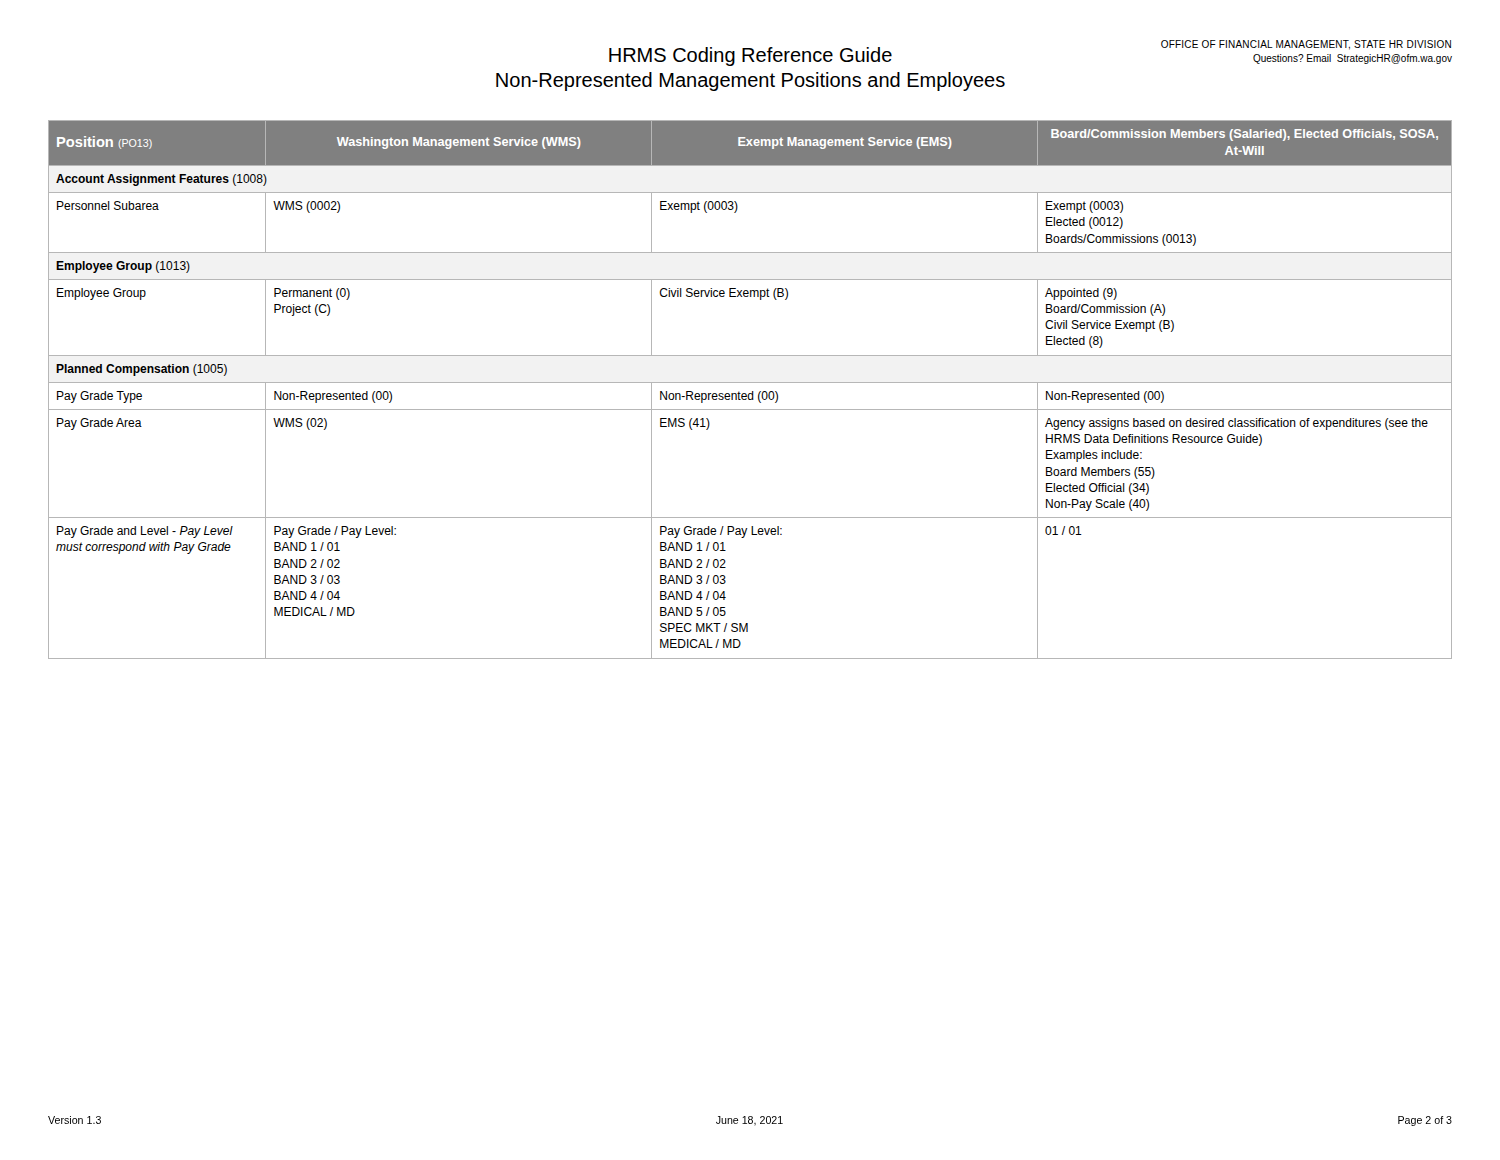OFFICE OF FINANCIAL MANAGEMENT, STATE HR DIVISION
Questions? Email StrategicHR@ofm.wa.gov
HRMS Coding Reference Guide Non-Represented Management Positions and Employees
| Position (PO13) | Washington Management Service (WMS) | Exempt Management Service (EMS) | Board/Commission Members (Salaried), Elected Officials, SOSA, At-Will |
| --- | --- | --- | --- |
| Account Assignment Features (1008) |
| Personnel Subarea | WMS (0002) | Exempt (0003) | Exempt (0003) Elected (0012) Boards/Commissions (0013) |
| Employee Group (1013) |
| Employee Group | Permanent (0) Project (C) | Civil Service Exempt (B) | Appointed (9) Board/Commission (A) Civil Service Exempt (B) Elected (8) |
| Planned Compensation (1005) |
| Pay Grade Type | Non-Represented (00) | Non-Represented (00) | Non-Represented (00) |
| Pay Grade Area | WMS (02) | EMS (41) | Agency assigns based on desired classification of expenditures (see the HRMS Data Definitions Resource Guide) Examples include: Board Members (55) Elected Official (34) Non-Pay Scale (40) |
| Pay Grade and Level - Pay Level must correspond with Pay Grade | Pay Grade / Pay Level: BAND 1 / 01 BAND 2 / 02 BAND 3 / 03 BAND 4 / 04 MEDICAL / MD | Pay Grade / Pay Level: BAND 1 / 01 BAND 2 / 02 BAND 3 / 03 BAND 4 / 04 BAND 5 / 05 SPEC MKT / SM MEDICAL / MD | 01 / 01 |
Version 1.3
June 18, 2021
Page 2 of 3